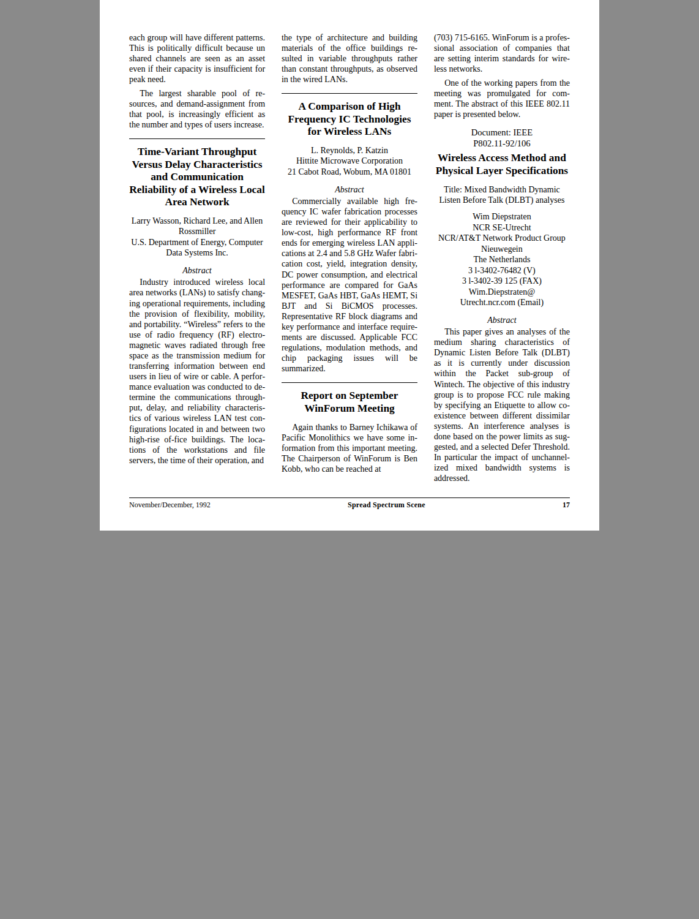each group will have different patterns. This is politically difficult because un shared channels are seen as an asset even if their capacity is insufficient for peak need.
The largest sharable pool of resources, and demand-assignment from that pool, is increasingly efficient as the number and types of users increase.
Time-Variant Throughput Versus Delay Characteristics and Communication Reliability of a Wireless Local Area Network
Larry Wasson, Richard Lee, and Allen Rossmiller
U.S. Department of Energy, Computer Data Systems Inc.
Abstract
Industry introduced wireless local area networks (LANs) to satisfy changing operational requirements, including the provision of flexibility, mobility, and portability. “Wireless” refers to the use of radio frequency (RF) electromagnetic waves radiated through free space as the transmission medium for transferring information between end users in lieu of wire or cable. A performance evaluation was conducted to determine the communications throughput, delay, and reliability characteristics of various wireless LAN test configurations located in and between two high-rise of-fice buildings. The locations of the workstations and file servers, the time of their operation, and
the type of architecture and building materials of the office buildings resulted in variable throughputs rather than constant throughputs, as observed in the wired LANs.
A Comparison of High Frequency IC Technologies for Wireless LANs
L. Reynolds, P. Katzin
Hittite Microwave Corporation
21 Cabot Road, Wobum, MA 01801
Abstract
Commercially available high frequency IC wafer fabrication processes are reviewed for their applicability to low-cost, high performance RF front ends for emerging wireless LAN applications at 2.4 and 5.8 GHz Wafer fabrication cost, yield, integration density, DC power consumption, and electrical performance are compared for GaAs MESFET, GaAs HBT, GaAs HEMT, Si BJT and Si BiCMOS processes. Representative RF block diagrams and key performance and interface requirements are discussed. Applicable FCC regulations, modulation methods, and chip packaging issues will be summarized.
Report on September WinForum Meeting
Again thanks to Barney Ichikawa of Pacific Monolithics we have some information from this important meeting. The Chairperson of WinForum is Ben Kobb, who can be reached at
(703) 715-6165. WinForum is a professional association of companies that are setting interim standards for wireless networks.
One of the working papers from the meeting was promulgated for comment. The abstract of this IEEE 802.11 paper is presented below.
Document: IEEE
P802.11-92/106
Wireless Access Method and Physical Layer Specifications
Title: Mixed Bandwidth Dynamic Listen Before Talk (DLBT) analyses
Wim Diepstraten
NCR SE-Utrecht
NCR/AT&T Network Product Group
Nieuwegein
The Netherlands
3 l-3402-76482 (V)
3 l-3402-39 125 (FAX)
Wim.Diepstraten@
Utrecht.ncr.com (Email)
Abstract
This paper gives an analyses of the medium sharing characteristics of Dynamic Listen Before Talk (DLBT) as it is currently under discussion within the Packet sub-group of Wintech. The objective of this industry group is to propose FCC rule making by specifying an Etiquette to allow co-existence between different dissimilar systems. An interference analyses is done based on the power limits as suggested, and a selected Defer Threshold. In particular the impact of unchannelized mixed bandwidth systems is addressed.
November/December, 1992 Spread Spectrum Scene 17